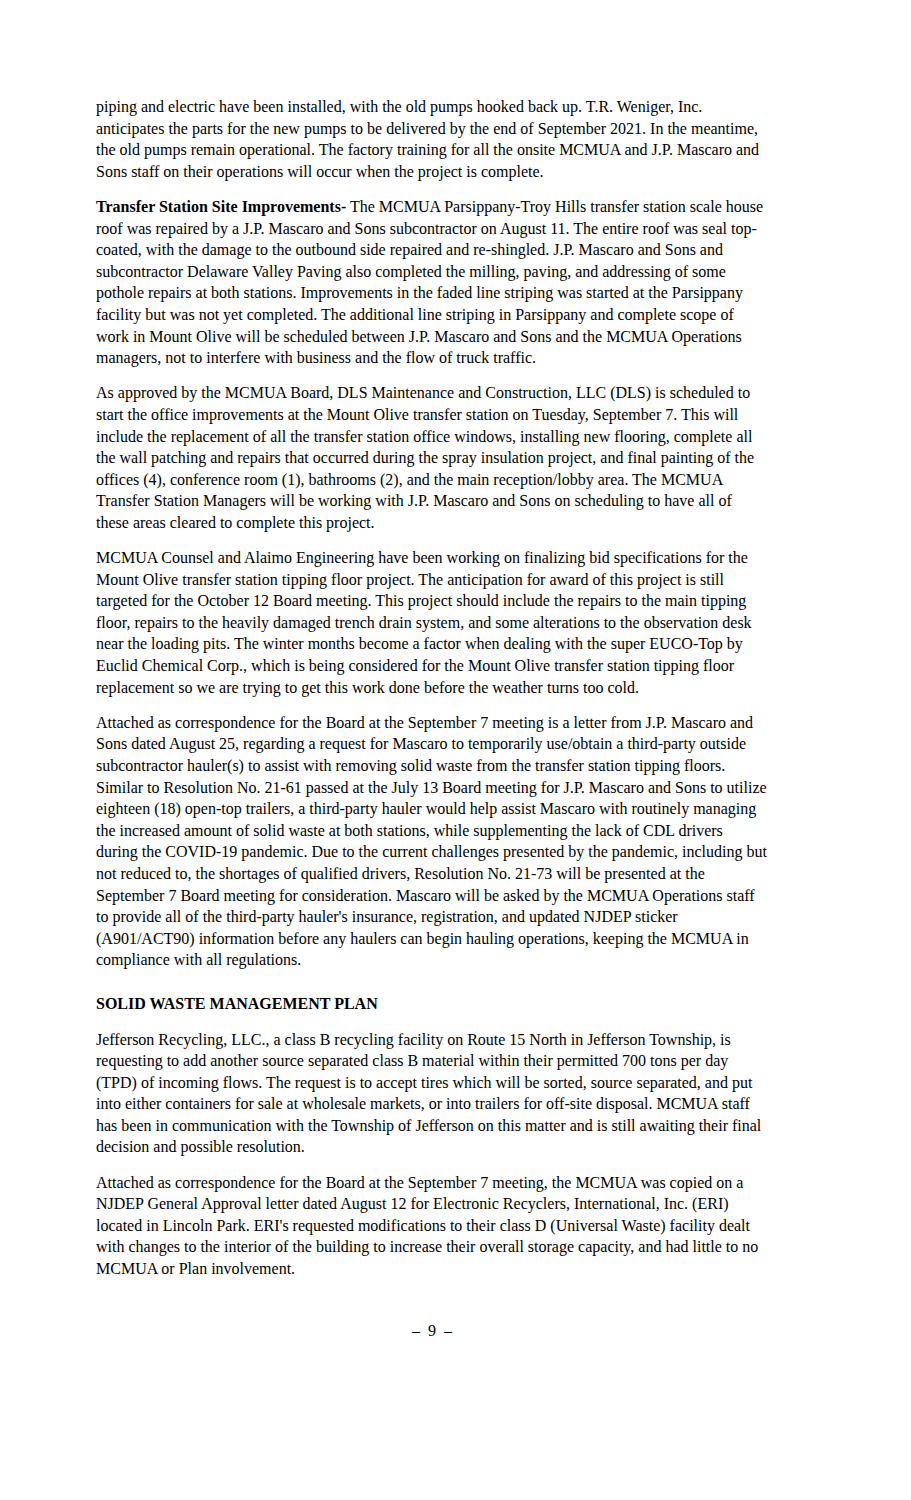piping and electric have been installed, with the old pumps hooked back up. T.R. Weniger, Inc. anticipates the parts for the new pumps to be delivered by the end of September 2021. In the meantime, the old pumps remain operational. The factory training for all the onsite MCMUA and J.P. Mascaro and Sons staff on their operations will occur when the project is complete.
Transfer Station Site Improvements- The MCMUA Parsippany-Troy Hills transfer station scale house roof was repaired by a J.P. Mascaro and Sons subcontractor on August 11. The entire roof was seal top-coated, with the damage to the outbound side repaired and re-shingled. J.P. Mascaro and Sons and subcontractor Delaware Valley Paving also completed the milling, paving, and addressing of some pothole repairs at both stations. Improvements in the faded line striping was started at the Parsippany facility but was not yet completed. The additional line striping in Parsippany and complete scope of work in Mount Olive will be scheduled between J.P. Mascaro and Sons and the MCMUA Operations managers, not to interfere with business and the flow of truck traffic.
As approved by the MCMUA Board, DLS Maintenance and Construction, LLC (DLS) is scheduled to start the office improvements at the Mount Olive transfer station on Tuesday, September 7. This will include the replacement of all the transfer station office windows, installing new flooring, complete all the wall patching and repairs that occurred during the spray insulation project, and final painting of the offices (4), conference room (1), bathrooms (2), and the main reception/lobby area. The MCMUA Transfer Station Managers will be working with J.P. Mascaro and Sons on scheduling to have all of these areas cleared to complete this project.
MCMUA Counsel and Alaimo Engineering have been working on finalizing bid specifications for the Mount Olive transfer station tipping floor project. The anticipation for award of this project is still targeted for the October 12 Board meeting. This project should include the repairs to the main tipping floor, repairs to the heavily damaged trench drain system, and some alterations to the observation desk near the loading pits. The winter months become a factor when dealing with the super EUCO-Top by Euclid Chemical Corp., which is being considered for the Mount Olive transfer station tipping floor replacement so we are trying to get this work done before the weather turns too cold.
Attached as correspondence for the Board at the September 7 meeting is a letter from J.P. Mascaro and Sons dated August 25, regarding a request for Mascaro to temporarily use/obtain a third-party outside subcontractor hauler(s) to assist with removing solid waste from the transfer station tipping floors. Similar to Resolution No. 21-61 passed at the July 13 Board meeting for J.P. Mascaro and Sons to utilize eighteen (18) open-top trailers, a third-party hauler would help assist Mascaro with routinely managing the increased amount of solid waste at both stations, while supplementing the lack of CDL drivers during the COVID-19 pandemic. Due to the current challenges presented by the pandemic, including but not reduced to, the shortages of qualified drivers, Resolution No. 21-73 will be presented at the September 7 Board meeting for consideration. Mascaro will be asked by the MCMUA Operations staff to provide all of the third-party hauler's insurance, registration, and updated NJDEP sticker (A901/ACT90) information before any haulers can begin hauling operations, keeping the MCMUA in compliance with all regulations.
Solid Waste Management Plan
Jefferson Recycling, LLC., a class B recycling facility on Route 15 North in Jefferson Township, is requesting to add another source separated class B material within their permitted 700 tons per day (TPD) of incoming flows. The request is to accept tires which will be sorted, source separated, and put into either containers for sale at wholesale markets, or into trailers for off-site disposal. MCMUA staff has been in communication with the Township of Jefferson on this matter and is still awaiting their final decision and possible resolution.
Attached as correspondence for the Board at the September 7 meeting, the MCMUA was copied on a NJDEP General Approval letter dated August 12 for Electronic Recyclers, International, Inc. (ERI) located in Lincoln Park. ERI's requested modifications to their class D (Universal Waste) facility dealt with changes to the interior of the building to increase their overall storage capacity, and had little to no MCMUA or Plan involvement.
– 9 –